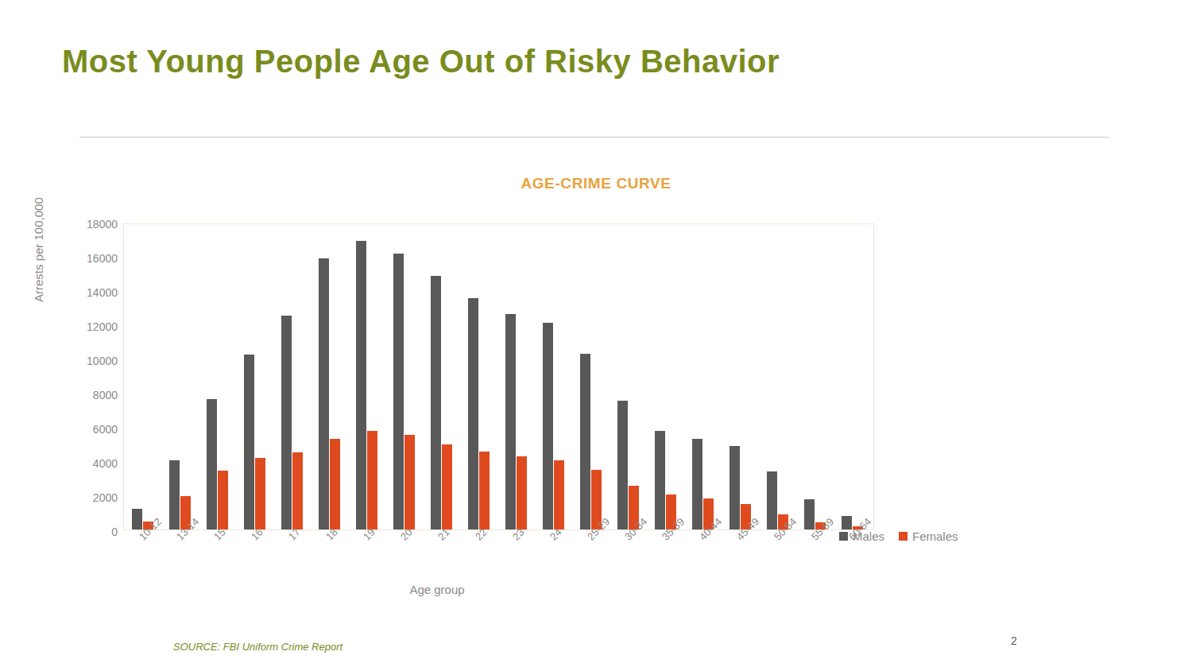Most Young People Age Out of Risky Behavior
AGE-CRIME CURVE
Arrests per 100,000
18000
16000
14000
12000
10000
8000
6000
4000
2000
0
Males Females
10-12
13-14
15
16
17
18
19
20
21
22
23
24
25-29
30-34
35-39
40-44
45-49
50-54
55-59
60-64
Age group
SOURCE: FBI Uniform Crime Report
2